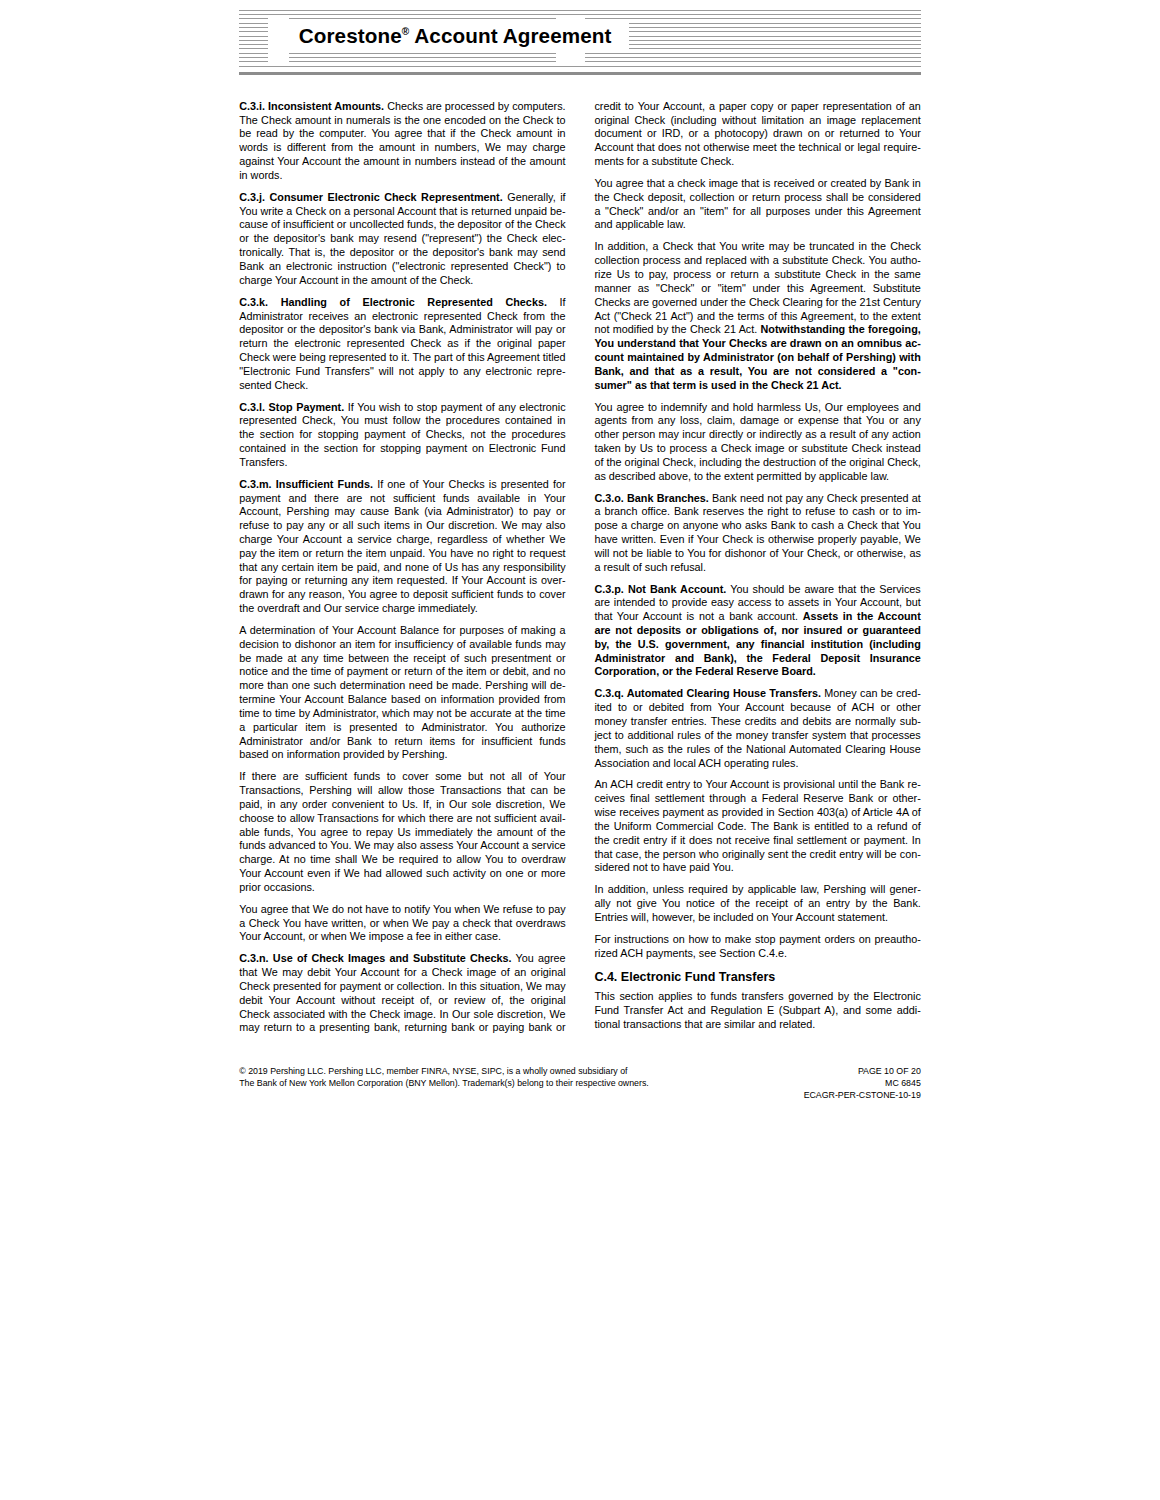Corestone® Account Agreement
C.3.i. Inconsistent Amounts. Checks are processed by computers. The Check amount in numerals is the one encoded on the Check to be read by the computer. You agree that if the Check amount in words is different from the amount in numbers, We may charge against Your Account the amount in numbers instead of the amount in words.
C.3.j. Consumer Electronic Check Representment. Generally, if You write a Check on a personal Account that is returned unpaid because of insufficient or uncollected funds, the depositor of the Check or the depositor's bank may resend ("represent") the Check electronically. That is, the depositor or the depositor's bank may send Bank an electronic instruction ("electronic represented Check") to charge Your Account in the amount of the Check.
C.3.k. Handling of Electronic Represented Checks. If Administrator receives an electronic represented Check from the depositor or the depositor's bank via Bank, Administrator will pay or return the electronic represented Check as if the original paper Check were being represented to it. The part of this Agreement titled "Electronic Fund Transfers" will not apply to any electronic represented Check.
C.3.l. Stop Payment. If You wish to stop payment of any electronic represented Check, You must follow the procedures contained in the section for stopping payment of Checks, not the procedures contained in the section for stopping payment on Electronic Fund Transfers.
C.3.m. Insufficient Funds. If one of Your Checks is presented for payment and there are not sufficient funds available in Your Account, Pershing may cause Bank (via Administrator) to pay or refuse to pay any or all such items in Our discretion. We may also charge Your Account a service charge, regardless of whether We pay the item or return the item unpaid. You have no right to request that any certain item be paid, and none of Us has any responsibility for paying or returning any item requested. If Your Account is overdrawn for any reason, You agree to deposit sufficient funds to cover the overdraft and Our service charge immediately.
A determination of Your Account Balance for purposes of making a decision to dishonor an item for insufficiency of available funds may be made at any time between the receipt of such presentment or notice and the time of payment or return of the item or debit, and no more than one such determination need be made. Pershing will determine Your Account Balance based on information provided from time to time by Administrator, which may not be accurate at the time a particular item is presented to Administrator. You authorize Administrator and/or Bank to return items for insufficient funds based on information provided by Pershing.
If there are sufficient funds to cover some but not all of Your Transactions, Pershing will allow those Transactions that can be paid, in any order convenient to Us. If, in Our sole discretion, We choose to allow Transactions for which there are not sufficient available funds, You agree to repay Us immediately the amount of the funds advanced to You. We may also assess Your Account a service charge. At no time shall We be required to allow You to overdraw Your Account even if We had allowed such activity on one or more prior occasions.
You agree that We do not have to notify You when We refuse to pay a Check You have written, or when We pay a check that overdraws Your Account, or when We impose a fee in either case.
C.3.n. Use of Check Images and Substitute Checks. You agree that We may debit Your Account for a Check image of an original Check presented for payment or collection. In this situation, We may debit Your Account without receipt of, or review of, the original Check associated with the Check image. In Our sole discretion, We may return to a presenting bank, returning bank or paying bank or credit to Your Account, a paper copy or paper representation of an original Check (including without limitation an image replacement document or IRD, or a photocopy) drawn on or returned to Your Account that does not otherwise meet the technical or legal requirements for a substitute Check.
You agree that a check image that is received or created by Bank in the Check deposit, collection or return process shall be considered a "Check" and/or an "item" for all purposes under this Agreement and applicable law.
In addition, a Check that You write may be truncated in the Check collection process and replaced with a substitute Check. You authorize Us to pay, process or return a substitute Check in the same manner as "Check" or "item" under this Agreement. Substitute Checks are governed under the Check Clearing for the 21st Century Act ("Check 21 Act") and the terms of this Agreement, to the extent not modified by the Check 21 Act. Notwithstanding the foregoing, You understand that Your Checks are drawn on an omnibus account maintained by Administrator (on behalf of Pershing) with Bank, and that as a result, You are not considered a "consumer" as that term is used in the Check 21 Act.
You agree to indemnify and hold harmless Us, Our employees and agents from any loss, claim, damage or expense that You or any other person may incur directly or indirectly as a result of any action taken by Us to process a Check image or substitute Check instead of the original Check, including the destruction of the original Check, as described above, to the extent permitted by applicable law.
C.3.o. Bank Branches. Bank need not pay any Check presented at a branch office. Bank reserves the right to refuse to cash or to impose a charge on anyone who asks Bank to cash a Check that You have written. Even if Your Check is otherwise properly payable, We will not be liable to You for dishonor of Your Check, or otherwise, as a result of such refusal.
C.3.p. Not Bank Account. You should be aware that the Services are intended to provide easy access to assets in Your Account, but that Your Account is not a bank account. Assets in the Account are not deposits or obligations of, nor insured or guaranteed by, the U.S. government, any financial institution (including Administrator and Bank), the Federal Deposit Insurance Corporation, or the Federal Reserve Board.
C.3.q. Automated Clearing House Transfers. Money can be credited to or debited from Your Account because of ACH or other money transfer entries. These credits and debits are normally subject to additional rules of the money transfer system that processes them, such as the rules of the National Automated Clearing House Association and local ACH operating rules.
An ACH credit entry to Your Account is provisional until the Bank receives final settlement through a Federal Reserve Bank or otherwise receives payment as provided in Section 403(a) of Article 4A of the Uniform Commercial Code. The Bank is entitled to a refund of the credit entry if it does not receive final settlement or payment. In that case, the person who originally sent the credit entry will be considered not to have paid You.
In addition, unless required by applicable law, Pershing will generally not give You notice of the receipt of an entry by the Bank. Entries will, however, be included on Your Account statement.
For instructions on how to make stop payment orders on preauthorized ACH payments, see Section C.4.e.
C.4. Electronic Fund Transfers
This section applies to funds transfers governed by the Electronic Fund Transfer Act and Regulation E (Subpart A), and some additional transactions that are similar and related.
© 2019 Pershing LLC. Pershing LLC, member FINRA, NYSE, SIPC, is a wholly owned subsidiary of
The Bank of New York Mellon Corporation (BNY Mellon). Trademark(s) belong to their respective owners.
PAGE 10 OF 20
MC 6845
ECAGR-PER-CSTONE-10-19